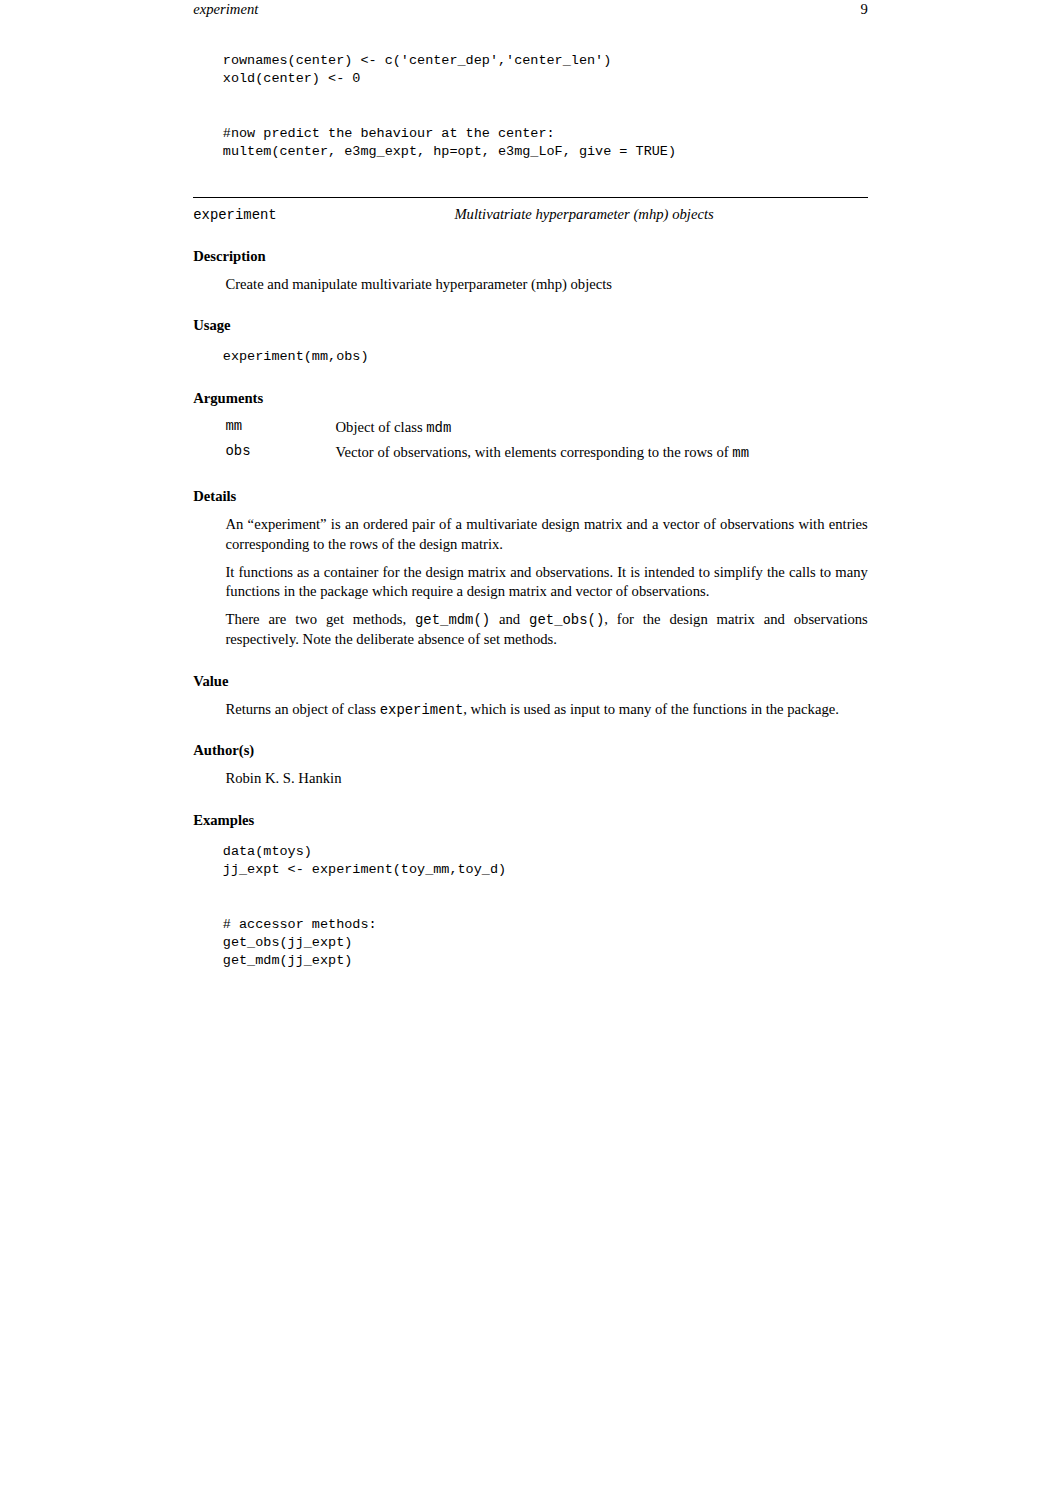experiment 9
rownames(center) <- c('center_dep','center_len')
xold(center) <- 0


#now predict the behaviour at the center:
multem(center, e3mg_expt, hp=opt, e3mg_LoF, give = TRUE)
experiment Multivatriate hyperparameter (mhp) objects
Description
Create and manipulate multivariate hyperparameter (mhp) objects
Usage
experiment(mm,obs)
Arguments
| mm | Object of class mdm |
| obs | Vector of observations, with elements corresponding to the rows of mm |
Details
An “experiment” is an ordered pair of a multivariate design matrix and a vector of observations with entries corresponding to the rows of the design matrix.
It functions as a container for the design matrix and observations. It is intended to simplify the calls to many functions in the package which require a design matrix and vector of observations.
There are two get methods, get_mdm() and get_obs(), for the design matrix and observations respectively. Note the deliberate absence of set methods.
Value
Returns an object of class experiment, which is used as input to many of the functions in the package.
Author(s)
Robin K. S. Hankin
Examples
data(mtoys)
jj_expt <- experiment(toy_mm,toy_d)


# accessor methods:
get_obs(jj_expt)
get_mdm(jj_expt)